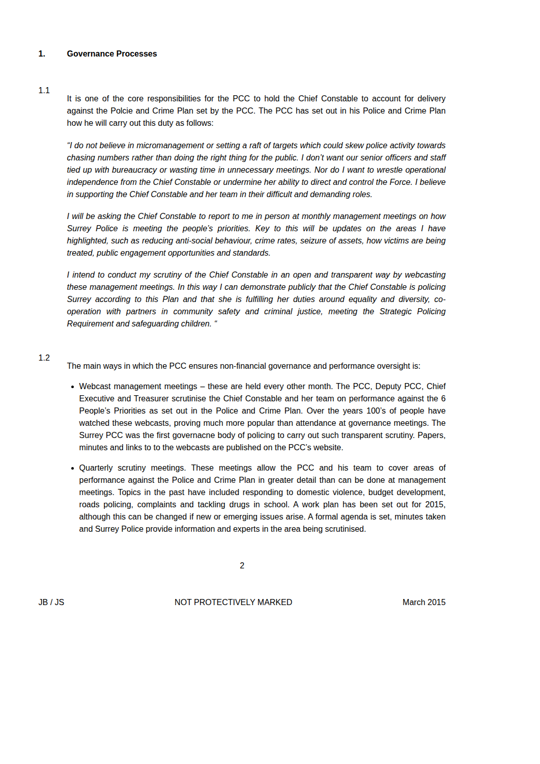1.
Governance Processes
1.1
It is one of the core responsibilities for the PCC to hold the Chief Constable to account for delivery against the Polcie and Crime Plan set by the PCC. The PCC has set out in his Police and Crime Plan how he will carry out this duty as follows:
“I do not believe in micromanagement or setting a raft of targets which could skew police activity towards chasing numbers rather than doing the right thing for the public. I don’t want our senior officers and staff tied up with bureaucracy or wasting time in unnecessary meetings. Nor do I want to wrestle operational independence from the Chief Constable or undermine her ability to direct and control the Force. I believe in supporting the Chief Constable and her team in their difficult and demanding roles.
I will be asking the Chief Constable to report to me in person at monthly management meetings on how Surrey Police is meeting the people’s priorities. Key to this will be updates on the areas I have highlighted, such as reducing anti-social behaviour, crime rates, seizure of assets, how victims are being treated, public engagement opportunities and standards.
I intend to conduct my scrutiny of the Chief Constable in an open and transparent way by webcasting these management meetings. In this way I can demonstrate publicly that the Chief Constable is policing Surrey according to this Plan and that she is fulfilling her duties around equality and diversity, co-operation with partners in community safety and criminal justice, meeting the Strategic Policing Requirement and safeguarding children. “
1.2
The main ways in which the PCC ensures non-financial governance and performance oversight is:
Webcast management meetings – these are held every other month. The PCC, Deputy PCC, Chief Executive and Treasurer scrutinise the Chief Constable and her team on performance against the 6 People’s Priorities as set out in the Police and Crime Plan. Over the years 100’s of people have watched these webcasts, proving much more popular than attendance at governance meetings. The Surrey PCC was the first governacne body of policing to carry out such transparent scrutiny. Papers, minutes and links to to the webcasts are published on the PCC’s website.
Quarterly scrutiny meetings. These meetings allow the PCC and his team to cover areas of performance against the Police and Crime Plan in greater detail than can be done at management meetings. Topics in the past have included responding to domestic violence, budget development, roads policing, complaints and tackling drugs in school. A work plan has been set out for 2015, although this can be changed if new or emerging issues arise. A formal agenda is set, minutes taken and Surrey Police provide information and experts in the area being scrutinised.
2
JB / JS NOT PROTECTIVELY MARKED March 2015